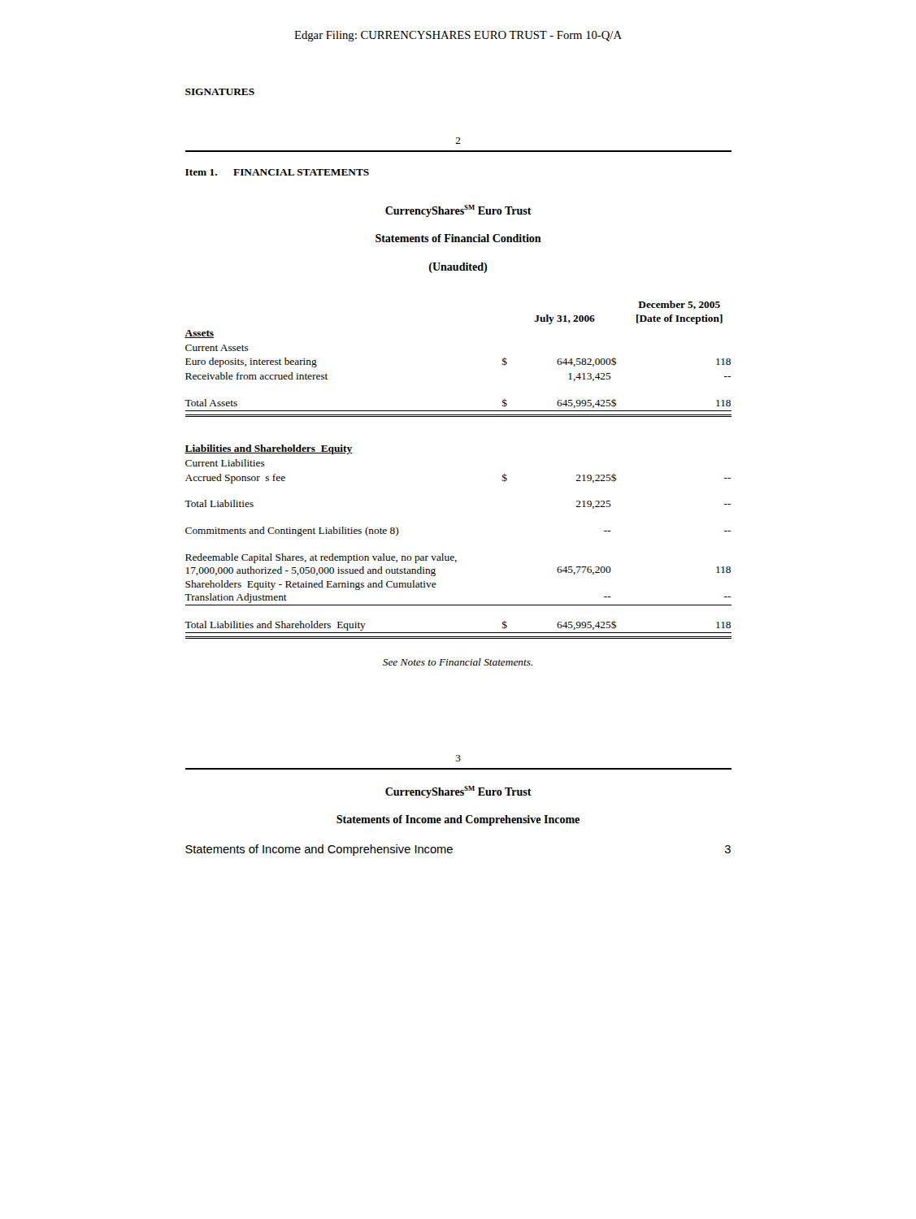Edgar Filing: CURRENCYSHARES EURO TRUST - Form 10-Q/A
SIGNATURES
2
Item 1. FINANCIAL STATEMENTS
CurrencySharesSM Euro Trust
Statements of Financial Condition
(Unaudited)
| | | July 31, 2006 | | December 5, 2005 [Date of Inception] |
| Assets | | | | |
| Current Assets | | | | |
| Euro deposits, interest bearing | $ | 644,582,000 | $ | 118 |
| Receivable from accrued interest | | 1,413,425 | | -- |
| Total Assets | $ | 645,995,425 | $ | 118 |
| Liabilities and Shareholders Equity | | | | |
| Current Liabilities | | | | |
| Accrued Sponsor s fee | $ | 219,225 | $ | -- |
| Total Liabilities | | 219,225 | | -- |
| Commitments and Contingent Liabilities (note 8) | | -- | | -- |
| Redeemable Capital Shares, at redemption value, no par value, 17,000,000 authorized - 5,050,000 issued and outstanding | | 645,776,200 | | 118 |
| Shareholders Equity - Retained Earnings and Cumulative Translation Adjustment | | -- | | -- |
| Total Liabilities and Shareholders Equity | $ | 645,995,425 | $ | 118 |
See Notes to Financial Statements.
3
CurrencySharesSM Euro Trust
Statements of Income and Comprehensive Income
Statements of Income and Comprehensive Income 3